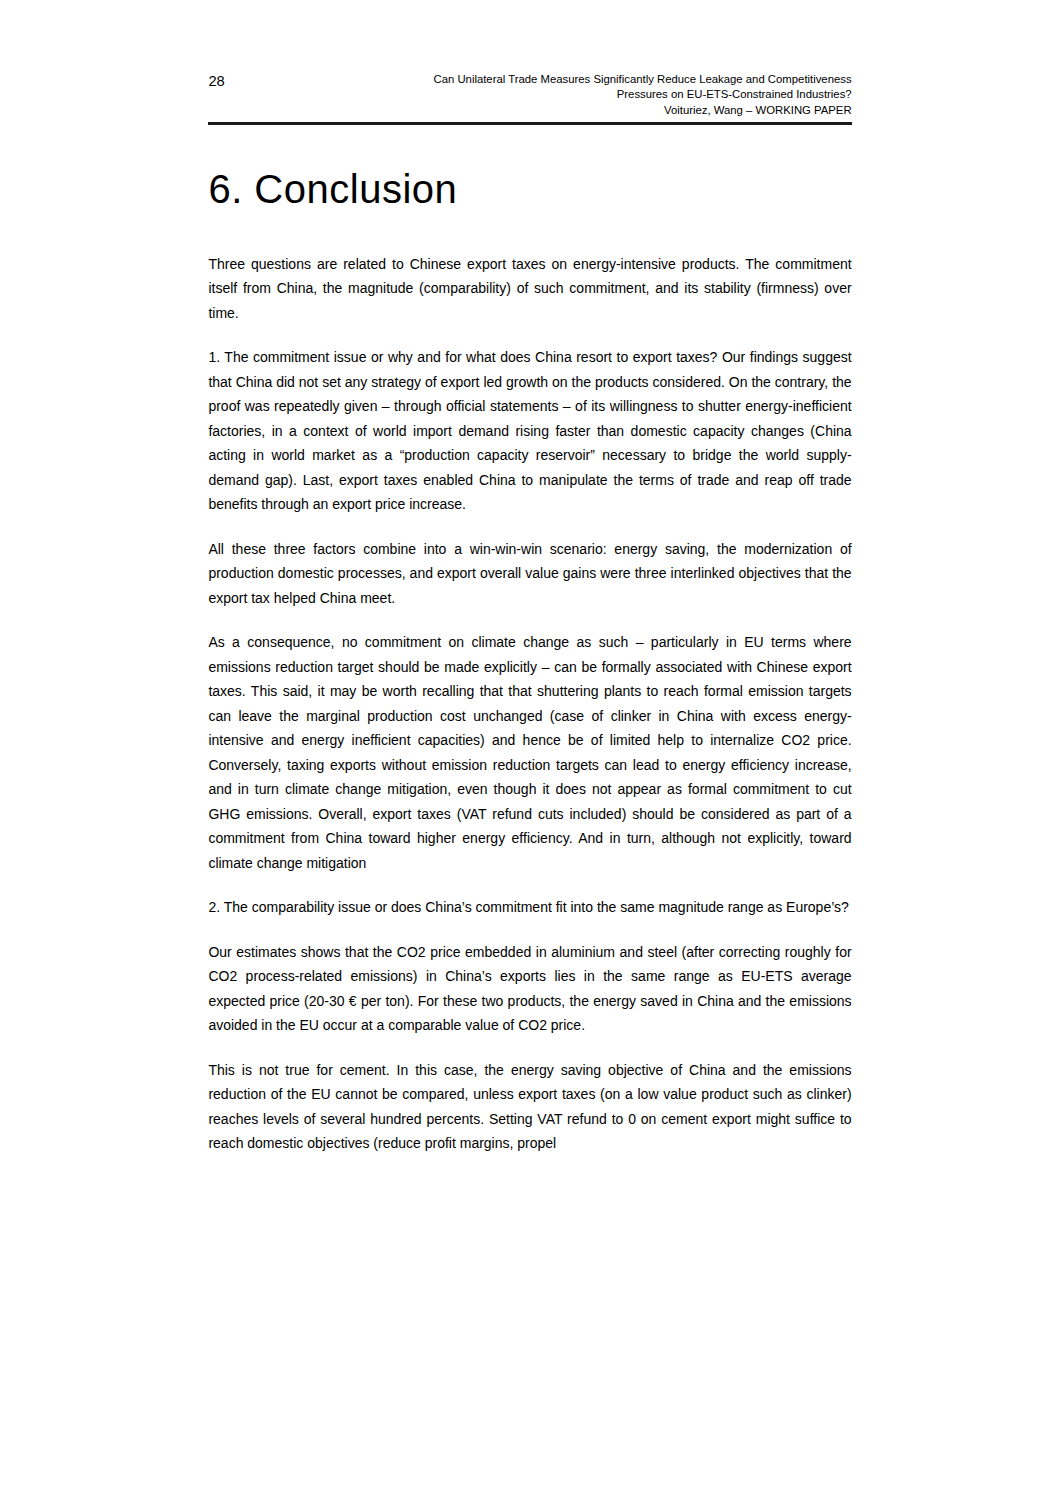28
Can Unilateral Trade Measures Significantly Reduce Leakage and Competitiveness
Pressures on EU-ETS-Constrained Industries?
Voituriez, Wang – WORKING PAPER
6. Conclusion
Three questions are related to Chinese export taxes on energy-intensive products. The commitment itself from China, the magnitude (comparability) of such commitment, and its stability (firmness) over time.
1. The commitment issue or why and for what does China resort to export taxes? Our findings suggest that China did not set any strategy of export led growth on the products considered. On the contrary, the proof was repeatedly given – through official statements – of its willingness to shutter energy-inefficient factories, in a context of world import demand rising faster than domestic capacity changes (China acting in world market as a “production capacity reservoir” necessary to bridge the world supply-demand gap). Last, export taxes enabled China to manipulate the terms of trade and reap off trade benefits through an export price increase.
All these three factors combine into a win-win-win scenario: energy saving, the modernization of production domestic processes, and export overall value gains were three interlinked objectives that the export tax helped China meet.
As a consequence, no commitment on climate change as such – particularly in EU terms where emissions reduction target should be made explicitly – can be formally associated with Chinese export taxes. This said, it may be worth recalling that that shuttering plants to reach formal emission targets can leave the marginal production cost unchanged (case of clinker in China with excess energy-intensive and energy inefficient capacities) and hence be of limited help to internalize CO2 price. Conversely, taxing exports without emission reduction targets can lead to energy efficiency increase, and in turn climate change mitigation, even though it does not appear as formal commitment to cut GHG emissions. Overall, export taxes (VAT refund cuts included) should be considered as part of a commitment from China toward higher energy efficiency. And in turn, although not explicitly, toward climate change mitigation
2. The comparability issue or does China’s commitment fit into the same magnitude range as Europe’s?
Our estimates shows that the CO2 price embedded in aluminium and steel (after correcting roughly for CO2 process-related emissions) in China’s exports lies in the same range as EU-ETS average expected price (20-30 € per ton). For these two products, the energy saved in China and the emissions avoided in the EU occur at a comparable value of CO2 price.
This is not true for cement. In this case, the energy saving objective of China and the emissions reduction of the EU cannot be compared, unless export taxes (on a low value product such as clinker) reaches levels of several hundred percents. Setting VAT refund to 0 on cement export might suffice to reach domestic objectives (reduce profit margins, propel